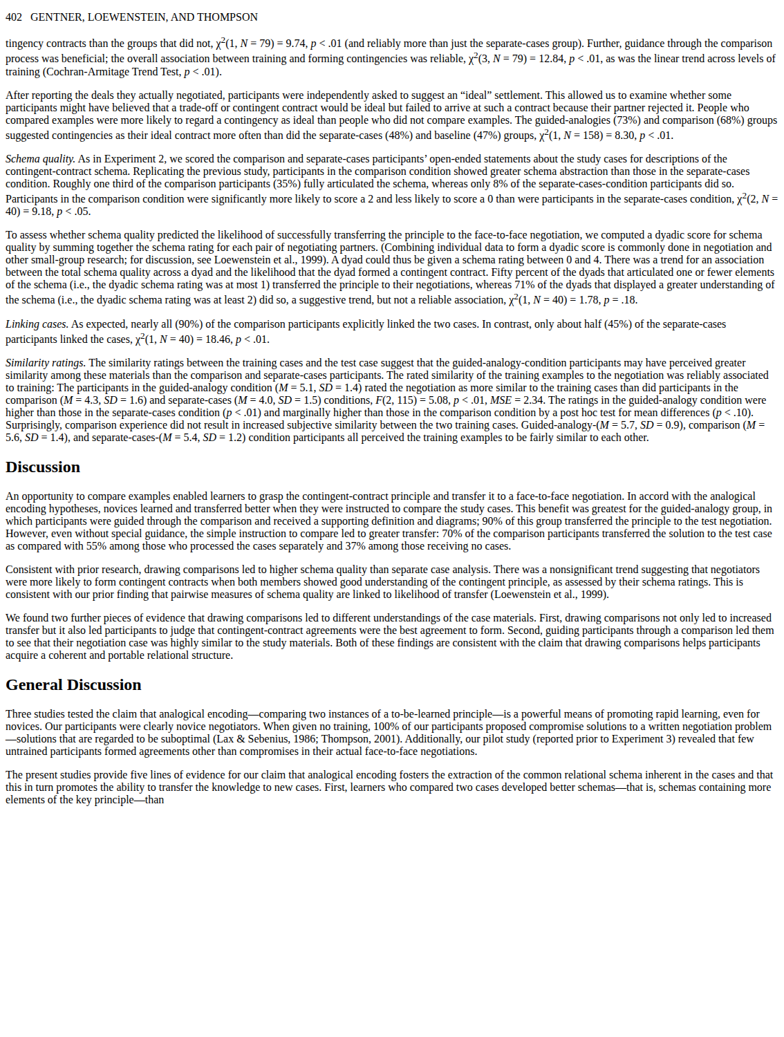402 GENTNER, LOEWENSTEIN, AND THOMPSON
tingency contracts than the groups that did not, χ2(1, N = 79) = 9.74, p < .01 (and reliably more than just the separate-cases group). Further, guidance through the comparison process was beneficial; the overall association between training and forming contingencies was reliable, χ2(3, N = 79) = 12.84, p < .01, as was the linear trend across levels of training (Cochran-Armitage Trend Test, p < .01).
After reporting the deals they actually negotiated, participants were independently asked to suggest an “ideal” settlement. This allowed us to examine whether some participants might have believed that a trade-off or contingent contract would be ideal but failed to arrive at such a contract because their partner rejected it. People who compared examples were more likely to regard a contingency as ideal than people who did not compare examples. The guided-analogies (73%) and comparison (68%) groups suggested contingencies as their ideal contract more often than did the separate-cases (48%) and baseline (47%) groups, χ2(1, N = 158) = 8.30, p < .01.
Schema quality. As in Experiment 2, we scored the comparison and separate-cases participants’ open-ended statements about the study cases for descriptions of the contingent-contract schema. Replicating the previous study, participants in the comparison condition showed greater schema abstraction than those in the separate-cases condition. Roughly one third of the comparison participants (35%) fully articulated the schema, whereas only 8% of the separate-cases-condition participants did so. Participants in the comparison condition were significantly more likely to score a 2 and less likely to score a 0 than were participants in the separate-cases condition, χ2(2, N = 40) = 9.18, p < .05.
To assess whether schema quality predicted the likelihood of successfully transferring the principle to the face-to-face negotiation, we computed a dyadic score for schema quality by summing together the schema rating for each pair of negotiating partners. (Combining individual data to form a dyadic score is commonly done in negotiation and other small-group research; for discussion, see Loewenstein et al., 1999). A dyad could thus be given a schema rating between 0 and 4. There was a trend for an association between the total schema quality across a dyad and the likelihood that the dyad formed a contingent contract. Fifty percent of the dyads that articulated one or fewer elements of the schema (i.e., the dyadic schema rating was at most 1) transferred the principle to their negotiations, whereas 71% of the dyads that displayed a greater understanding of the schema (i.e., the dyadic schema rating was at least 2) did so, a suggestive trend, but not a reliable association, χ2(1, N = 40) = 1.78, p = .18.
Linking cases. As expected, nearly all (90%) of the comparison participants explicitly linked the two cases. In contrast, only about half (45%) of the separate-cases participants linked the cases, χ2(1, N = 40) = 18.46, p < .01.
Similarity ratings. The similarity ratings between the training cases and the test case suggest that the guided-analogy-condition participants may have perceived greater similarity among these materials than the comparison and separate-cases participants. The rated similarity of the training examples to the negotiation was reliably associated to training: The participants in the guided-analogy condition (M = 5.1, SD = 1.4) rated the negotiation as more similar to the training cases than did participants in the comparison (M = 4.3, SD = 1.6) and separate-cases (M = 4.0, SD = 1.5) conditions, F(2, 115) = 5.08, p < .01, MSE = 2.34. The ratings in the guided-analogy condition were higher than those in the separate-cases condition (p < .01) and marginally higher than those in the comparison condition by a post hoc test for mean differences (p < .10). Surprisingly, comparison experience did not result in increased subjective similarity between the two training cases. Guided-analogy-(M = 5.7, SD = 0.9), comparison (M = 5.6, SD = 1.4), and separate-cases-(M = 5.4, SD = 1.2) condition participants all perceived the training examples to be fairly similar to each other.
Discussion
An opportunity to compare examples enabled learners to grasp the contingent-contract principle and transfer it to a face-to-face negotiation. In accord with the analogical encoding hypotheses, novices learned and transferred better when they were instructed to compare the study cases. This benefit was greatest for the guided-analogy group, in which participants were guided through the comparison and received a supporting definition and diagrams; 90% of this group transferred the principle to the test negotiation. However, even without special guidance, the simple instruction to compare led to greater transfer: 70% of the comparison participants transferred the solution to the test case as compared with 55% among those who processed the cases separately and 37% among those receiving no cases.
Consistent with prior research, drawing comparisons led to higher schema quality than separate case analysis. There was a nonsignificant trend suggesting that negotiators were more likely to form contingent contracts when both members showed good understanding of the contingent principle, as assessed by their schema ratings. This is consistent with our prior finding that pairwise measures of schema quality are linked to likelihood of transfer (Loewenstein et al., 1999).
We found two further pieces of evidence that drawing comparisons led to different understandings of the case materials. First, drawing comparisons not only led to increased transfer but it also led participants to judge that contingent-contract agreements were the best agreement to form. Second, guiding participants through a comparison led them to see that their negotiation case was highly similar to the study materials. Both of these findings are consistent with the claim that drawing comparisons helps participants acquire a coherent and portable relational structure.
General Discussion
Three studies tested the claim that analogical encoding—comparing two instances of a to-be-learned principle—is a powerful means of promoting rapid learning, even for novices. Our participants were clearly novice negotiators. When given no training, 100% of our participants proposed compromise solutions to a written negotiation problem—solutions that are regarded to be suboptimal (Lax & Sebenius, 1986; Thompson, 2001). Additionally, our pilot study (reported prior to Experiment 3) revealed that few untrained participants formed agreements other than compromises in their actual face-to-face negotiations.
The present studies provide five lines of evidence for our claim that analogical encoding fosters the extraction of the common relational schema inherent in the cases and that this in turn promotes the ability to transfer the knowledge to new cases. First, learners who compared two cases developed better schemas—that is, schemas containing more elements of the key principle—than